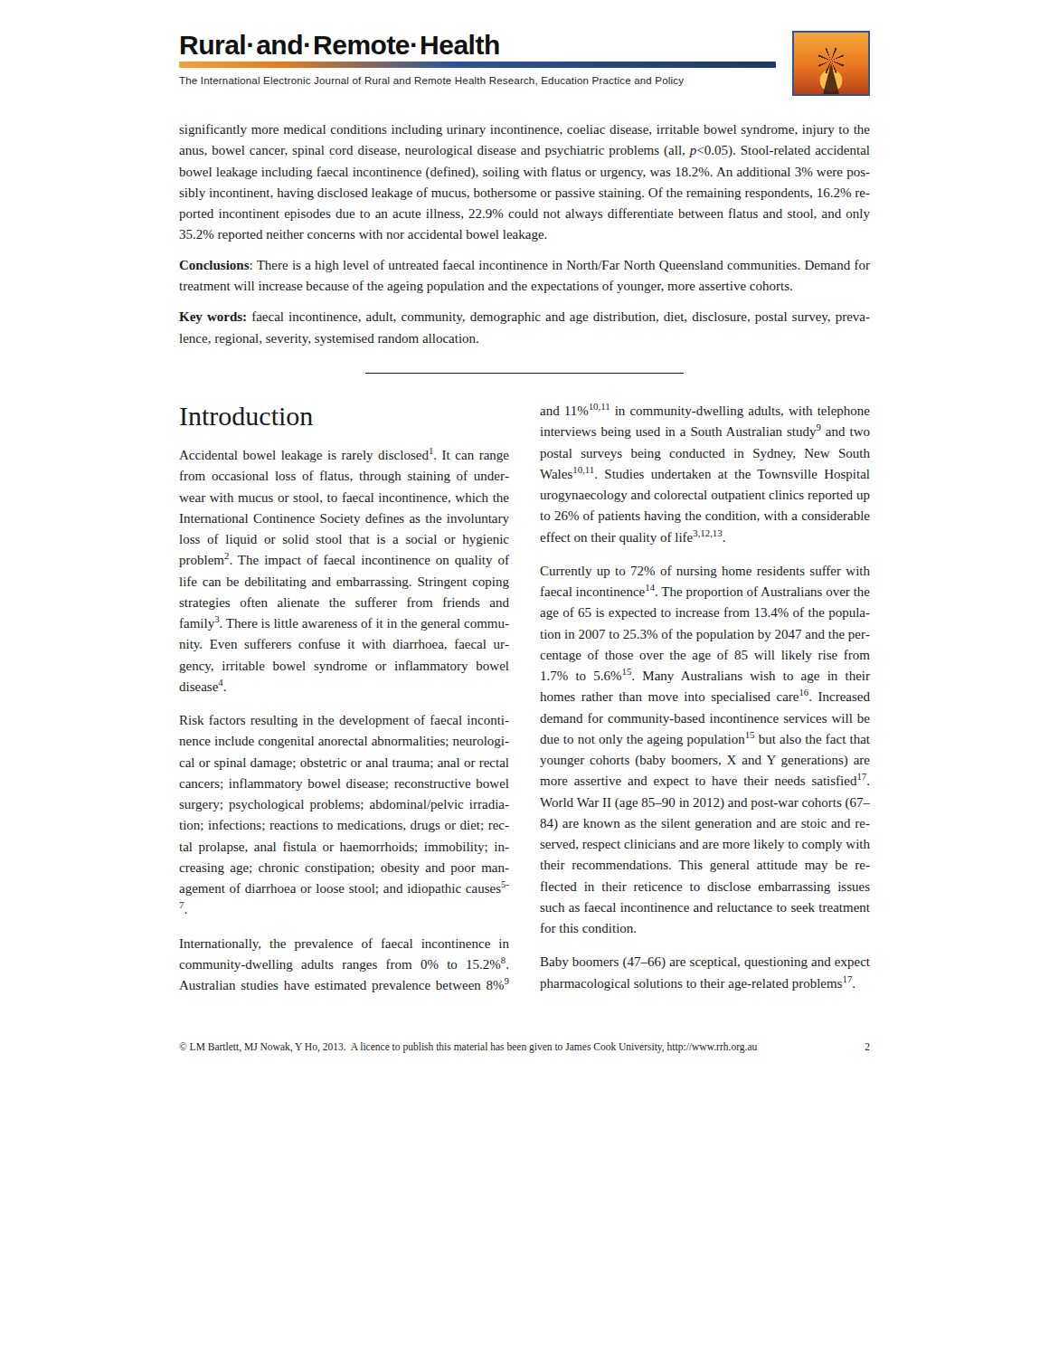Rural·and·Remote·Health
The International Electronic Journal of Rural and Remote Health Research, Education Practice and Policy
significantly more medical conditions including urinary incontinence, coeliac disease, irritable bowel syndrome, injury to the anus, bowel cancer, spinal cord disease, neurological disease and psychiatric problems (all, p<0.05). Stool-related accidental bowel leakage including faecal incontinence (defined), soiling with flatus or urgency, was 18.2%. An additional 3% were possibly incontinent, having disclosed leakage of mucus, bothersome or passive staining. Of the remaining respondents, 16.2% reported incontinent episodes due to an acute illness, 22.9% could not always differentiate between flatus and stool, and only 35.2% reported neither concerns with nor accidental bowel leakage.
Conclusions: There is a high level of untreated faecal incontinence in North/Far North Queensland communities. Demand for treatment will increase because of the ageing population and the expectations of younger, more assertive cohorts.
Key words: faecal incontinence, adult, community, demographic and age distribution, diet, disclosure, postal survey, prevalence, regional, severity, systemised random allocation.
Introduction
Accidental bowel leakage is rarely disclosed1. It can range from occasional loss of flatus, through staining of underwear with mucus or stool, to faecal incontinence, which the International Continence Society defines as the involuntary loss of liquid or solid stool that is a social or hygienic problem2. The impact of faecal incontinence on quality of life can be debilitating and embarrassing. Stringent coping strategies often alienate the sufferer from friends and family3. There is little awareness of it in the general community. Even sufferers confuse it with diarrhoea, faecal urgency, irritable bowel syndrome or inflammatory bowel disease4.
Risk factors resulting in the development of faecal incontinence include congenital anorectal abnormalities; neurological or spinal damage; obstetric or anal trauma; anal or rectal cancers; inflammatory bowel disease; reconstructive bowel surgery; psychological problems; abdominal/pelvic irradiation; infections; reactions to medications, drugs or diet; rectal prolapse, anal fistula or haemorrhoids; immobility; increasing age; chronic constipation; obesity and poor management of diarrhoea or loose stool; and idiopathic causes5-7.
Internationally, the prevalence of faecal incontinence in community-dwelling adults ranges from 0% to 15.2%8. Australian studies have estimated prevalence between 8%9 and 11%10,11 in community-dwelling adults, with telephone interviews being used in a South Australian study9 and two postal surveys being conducted in Sydney, New South Wales10,11. Studies undertaken at the Townsville Hospital urogynaecology and colorectal outpatient clinics reported up to 26% of patients having the condition, with a considerable effect on their quality of life3,12,13.
Currently up to 72% of nursing home residents suffer with faecal incontinence14. The proportion of Australians over the age of 65 is expected to increase from 13.4% of the population in 2007 to 25.3% of the population by 2047 and the percentage of those over the age of 85 will likely rise from 1.7% to 5.6%15. Many Australians wish to age in their homes rather than move into specialised care16. Increased demand for community-based incontinence services will be due to not only the ageing population15 but also the fact that younger cohorts (baby boomers, X and Y generations) are more assertive and expect to have their needs satisfied17. World War II (age 85–90 in 2012) and post-war cohorts (67–84) are known as the silent generation and are stoic and reserved, respect clinicians and are more likely to comply with their recommendations. This general attitude may be reflected in their reticence to disclose embarrassing issues such as faecal incontinence and reluctance to seek treatment for this condition.
Baby boomers (47–66) are sceptical, questioning and expect pharmacological solutions to their age-related problems17.
© LM Bartlett, MJ Nowak, Y Ho, 2013. A licence to publish this material has been given to James Cook University, http://www.rrh.org.au
2